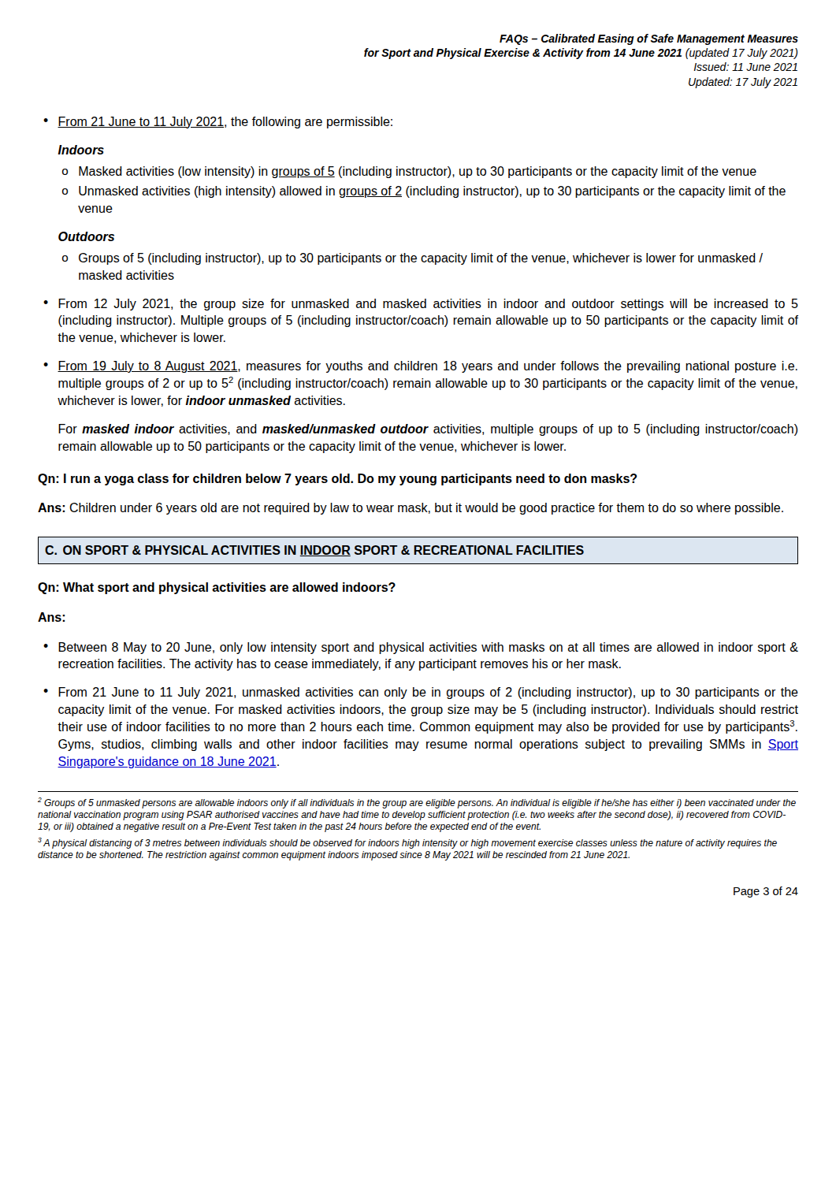FAQs – Calibrated Easing of Safe Management Measures
for Sport and Physical Exercise & Activity from 14 June 2021 (updated 17 July 2021)
Issued: 11 June 2021
Updated: 17 July 2021
From 21 June to 11 July 2021, the following are permissible:
Indoors
Masked activities (low intensity) in groups of 5 (including instructor), up to 30 participants or the capacity limit of the venue
Unmasked activities (high intensity) allowed in groups of 2 (including instructor), up to 30 participants or the capacity limit of the venue
Outdoors
Groups of 5 (including instructor), up to 30 participants or the capacity limit of the venue, whichever is lower for unmasked / masked activities
From 12 July 2021, the group size for unmasked and masked activities in indoor and outdoor settings will be increased to 5 (including instructor). Multiple groups of 5 (including instructor/coach) remain allowable up to 50 participants or the capacity limit of the venue, whichever is lower.
From 19 July to 8 August 2021, measures for youths and children 18 years and under follows the prevailing national posture i.e. multiple groups of 2 or up to 52 (including instructor/coach) remain allowable up to 30 participants or the capacity limit of the venue, whichever is lower, for indoor unmasked activities.
For masked indoor activities, and masked/unmasked outdoor activities, multiple groups of up to 5 (including instructor/coach) remain allowable up to 50 participants or the capacity limit of the venue, whichever is lower.
Qn: I run a yoga class for children below 7 years old. Do my young participants need to don masks?
Ans: Children under 6 years old are not required by law to wear mask, but it would be good practice for them to do so where possible.
C. ON SPORT & PHYSICAL ACTIVITIES IN INDOOR SPORT & RECREATIONAL FACILITIES
Qn: What sport and physical activities are allowed indoors?
Ans:
Between 8 May to 20 June, only low intensity sport and physical activities with masks on at all times are allowed in indoor sport & recreation facilities. The activity has to cease immediately, if any participant removes his or her mask.
From 21 June to 11 July 2021, unmasked activities can only be in groups of 2 (including instructor), up to 30 participants or the capacity limit of the venue. For masked activities indoors, the group size may be 5 (including instructor). Individuals should restrict their use of indoor facilities to no more than 2 hours each time. Common equipment may also be provided for use by participants3. Gyms, studios, climbing walls and other indoor facilities may resume normal operations subject to prevailing SMMs in Sport Singapore's guidance on 18 June 2021.
2 Groups of 5 unmasked persons are allowable indoors only if all individuals in the group are eligible persons. An individual is eligible if he/she has either i) been vaccinated under the national vaccination program using PSAR authorised vaccines and have had time to develop sufficient protection (i.e. two weeks after the second dose), ii) recovered from COVID-19, or iii) obtained a negative result on a Pre-Event Test taken in the past 24 hours before the expected end of the event.
3 A physical distancing of 3 metres between individuals should be observed for indoors high intensity or high movement exercise classes unless the nature of activity requires the distance to be shortened. The restriction against common equipment indoors imposed since 8 May 2021 will be rescinded from 21 June 2021.
Page 3 of 24